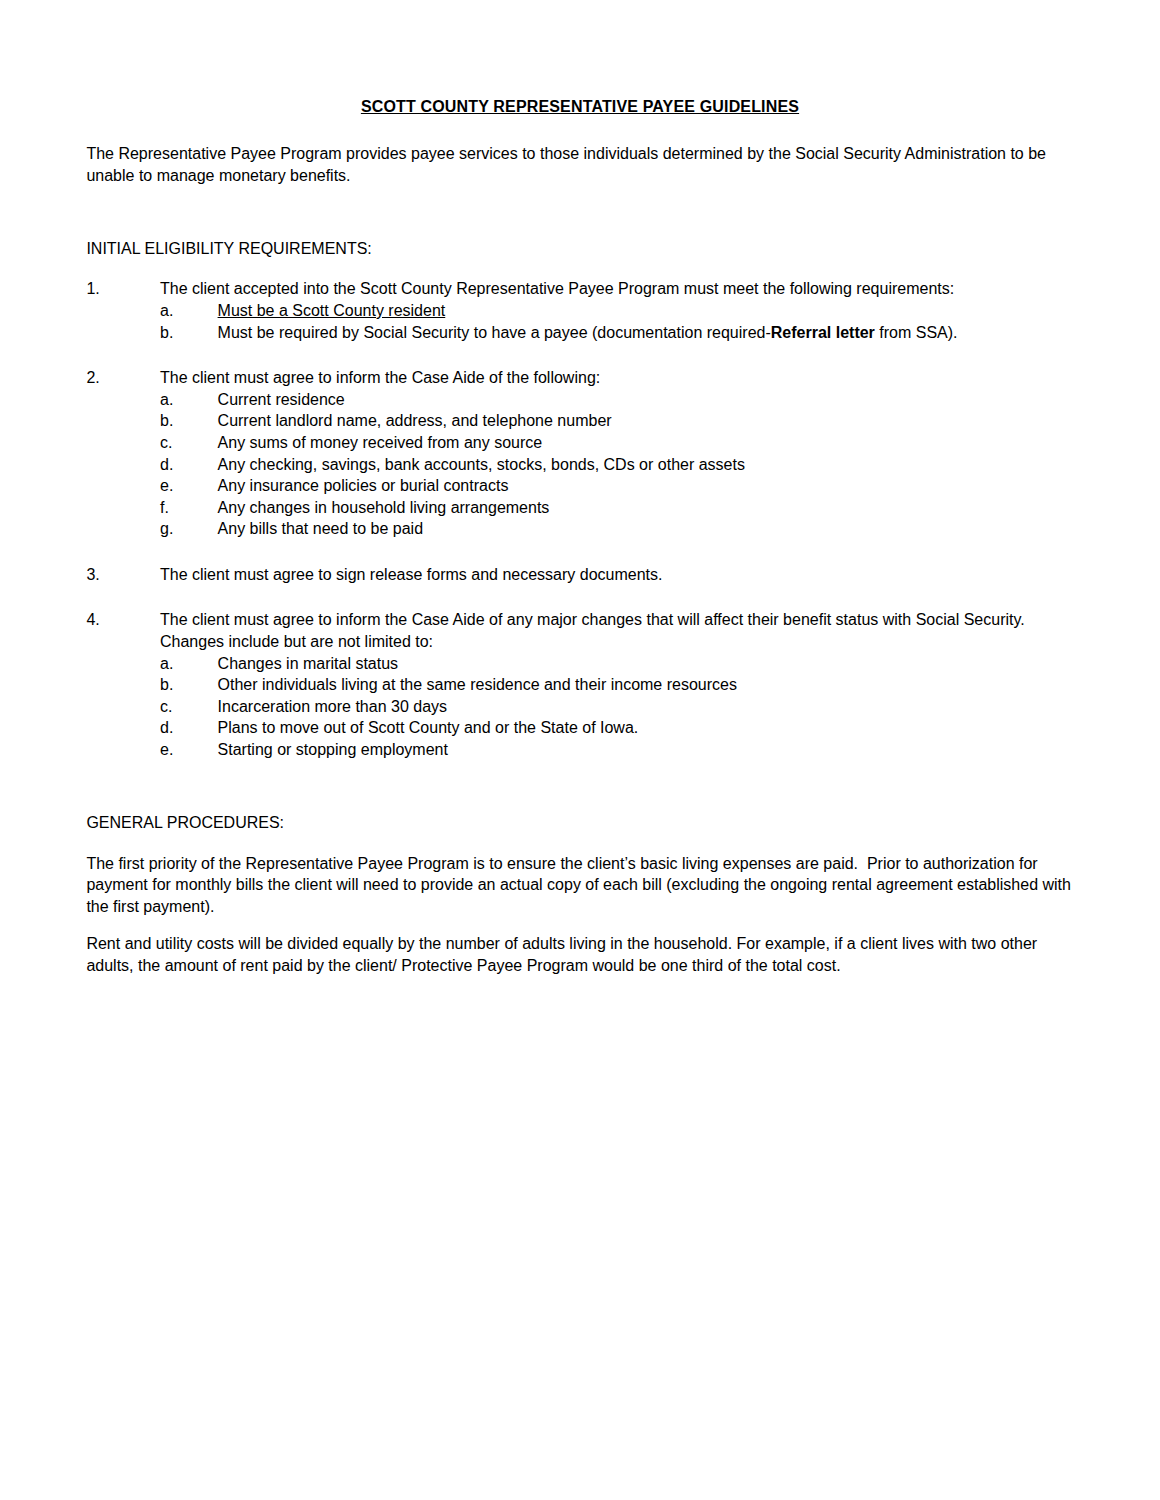SCOTT COUNTY REPRESENTATIVE PAYEE GUIDELINES
The Representative Payee Program provides payee services to those individuals determined by the Social Security Administration to be unable to manage monetary benefits.
INITIAL ELIGIBILITY REQUIREMENTS:
1. The client accepted into the Scott County Representative Payee Program must meet the following requirements:
a. Must be a Scott County resident
b. Must be required by Social Security to have a payee (documentation required-Referral letter from SSA).
2. The client must agree to inform the Case Aide of the following:
a. Current residence
b. Current landlord name, address, and telephone number
c. Any sums of money received from any source
d. Any checking, savings, bank accounts, stocks, bonds, CDs or other assets
e. Any insurance policies or burial contracts
f. Any changes in household living arrangements
g. Any bills that need to be paid
3. The client must agree to sign release forms and necessary documents.
4. The client must agree to inform the Case Aide of any major changes that will affect their benefit status with Social Security. Changes include but are not limited to:
a. Changes in marital status
b. Other individuals living at the same residence and their income resources
c. Incarceration more than 30 days
d. Plans to move out of Scott County and or the State of Iowa.
e. Starting or stopping employment
GENERAL PROCEDURES:
The first priority of the Representative Payee Program is to ensure the client’s basic living expenses are paid. Prior to authorization for payment for monthly bills the client will need to provide an actual copy of each bill (excluding the ongoing rental agreement established with the first payment).
Rent and utility costs will be divided equally by the number of adults living in the household. For example, if a client lives with two other adults, the amount of rent paid by the client/ Protective Payee Program would be one third of the total cost.